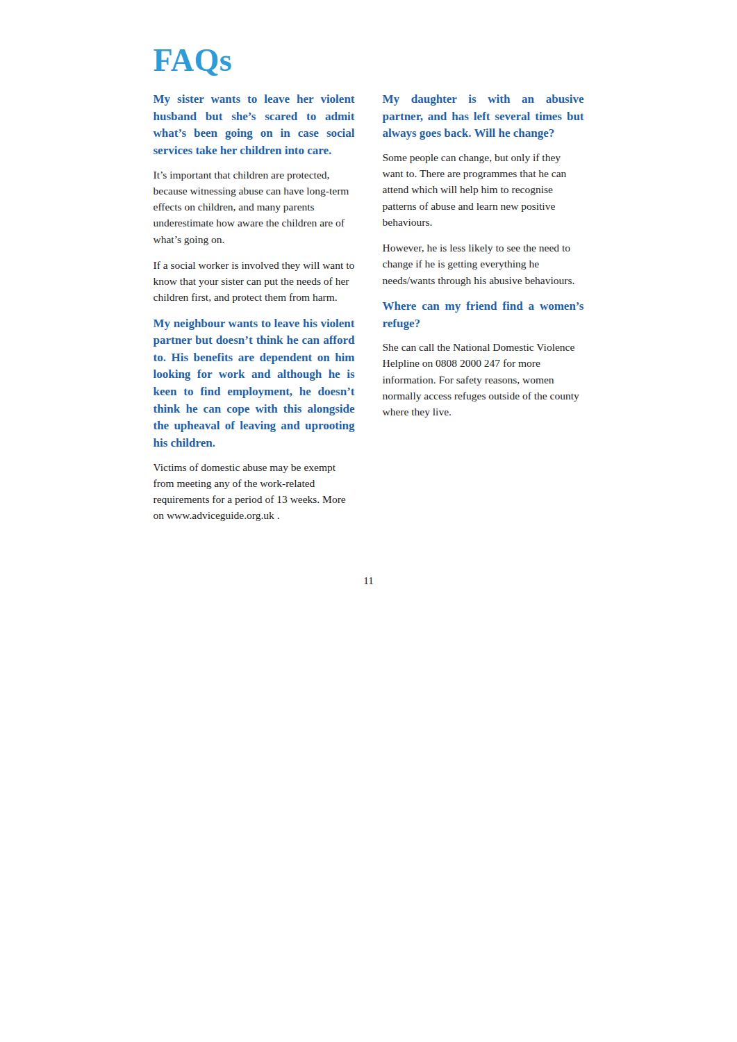FAQs
My sister wants to leave her violent husband but she’s scared to admit what’s been going on in case social services take her children into care.
It’s important that children are protected, because witnessing abuse can have long-term effects on children, and many parents underestimate how aware the children are of what’s going on.
If a social worker is involved they will want to know that your sister can put the needs of her children first, and protect them from harm.
My neighbour wants to leave his violent partner but doesn’t think he can afford to. His benefits are dependent on him looking for work and although he is keen to find employment, he doesn’t think he can cope with this alongside the upheaval of leaving and uprooting his children.
Victims of domestic abuse may be exempt from meeting any of the work-related requirements for a period of 13 weeks. More on www.adviceguide.org.uk .
My daughter is with an abusive partner, and has left several times but always goes back. Will he change?
Some people can change, but only if they want to. There are programmes that he can attend which will help him to recognise patterns of abuse and learn new positive behaviours.
However, he is less likely to see the need to change if he is getting everything he needs/wants through his abusive behaviours.
Where can my friend find a women’s refuge?
She can call the National Domestic Violence Helpline on 0808 2000 247 for more information. For safety reasons, women normally access refuges outside of the county where they live.
11